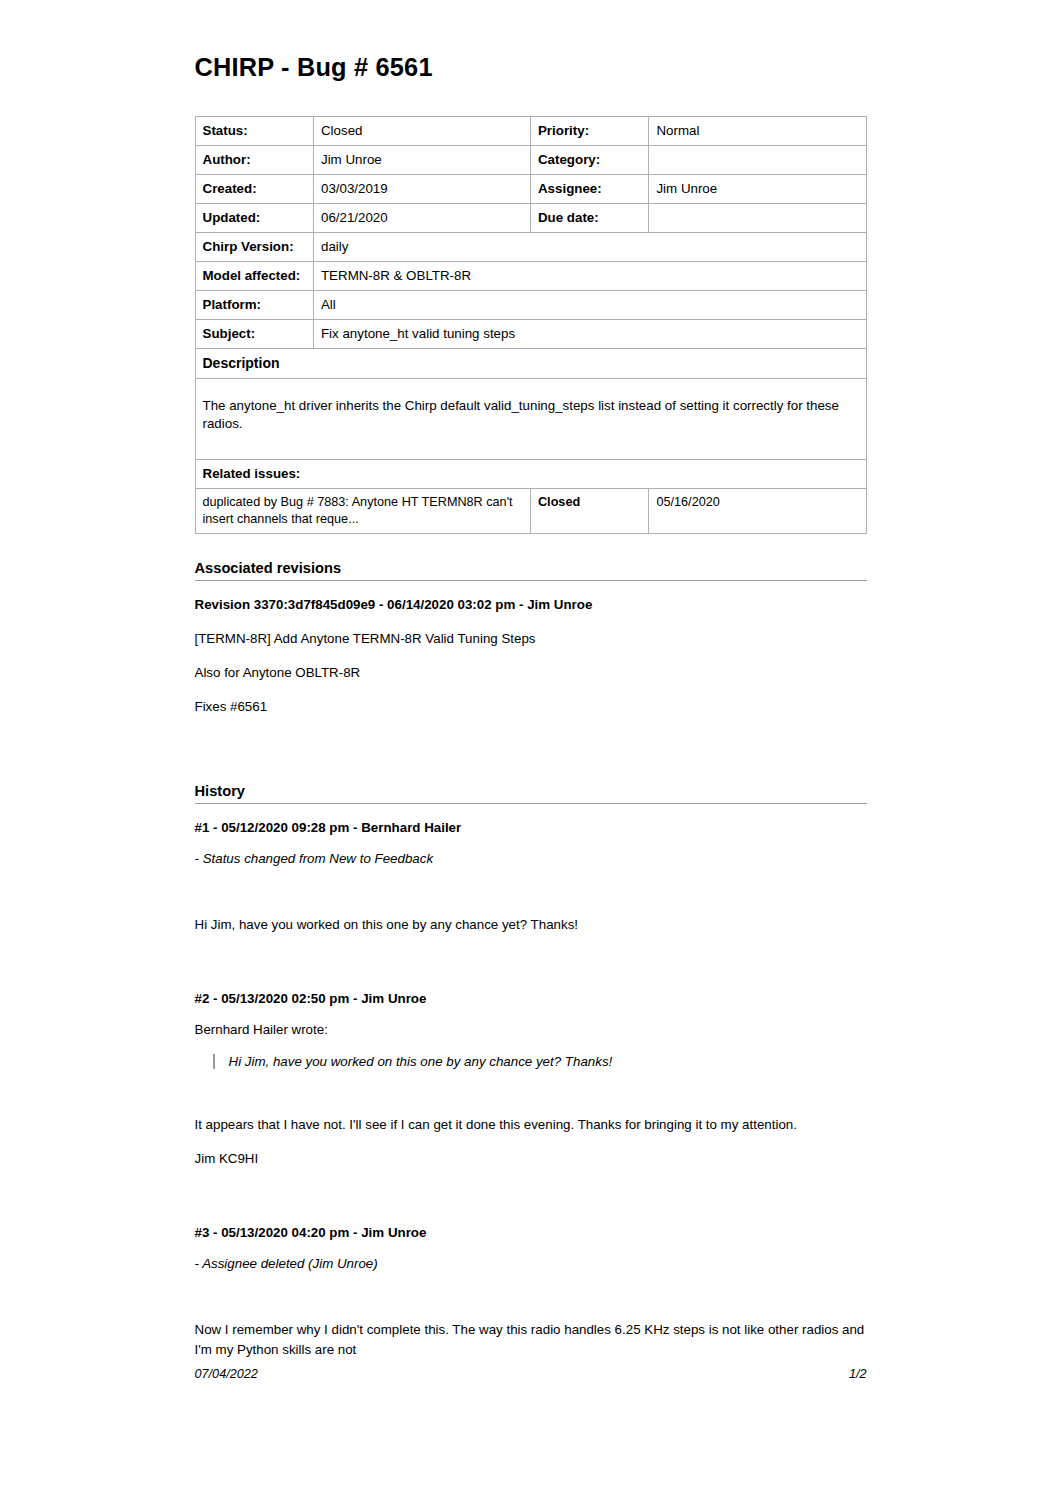CHIRP - Bug # 6561
| Status: | Closed | Priority: | Normal |
| Author: | Jim Unroe | Category: | |
| Created: | 03/03/2019 | Assignee: | Jim Unroe |
| Updated: | 06/21/2020 | Due date: | |
| Chirp Version: | daily |
| Model affected: | TERMN-8R & OBLTR-8R |
| Platform: | All |
| Subject: | Fix anytone_ht valid tuning steps |
| Description |
| The anytone_ht driver inherits the Chirp default valid_tuning_steps list instead of setting it correctly for these radios. |
| Related issues: |
| duplicated by Bug # 7883: Anytone HT TERMN8R can't insert channels that reque... | Closed | 05/16/2020 |
Associated revisions
Revision 3370:3d7f845d09e9 - 06/14/2020 03:02 pm - Jim Unroe
[TERMN-8R] Add Anytone TERMN-8R Valid Tuning Steps
Also for Anytone OBLTR-8R
Fixes #6561
History
#1 - 05/12/2020 09:28 pm - Bernhard Hailer
- Status changed from New to Feedback
Hi Jim, have you worked on this one by any chance yet? Thanks!
#2 - 05/13/2020 02:50 pm - Jim Unroe
Bernhard Hailer wrote:
Hi Jim, have you worked on this one by any chance yet? Thanks!
It appears that I have not. I'll see if I can get it done this evening. Thanks for bringing it to my attention.
Jim KC9HI
#3 - 05/13/2020 04:20 pm - Jim Unroe
- Assignee deleted (Jim Unroe)
Now I remember why I didn't complete this. The way this radio handles 6.25 KHz steps is not like other radios and I'm my Python skills are not
07/04/2022 1/2